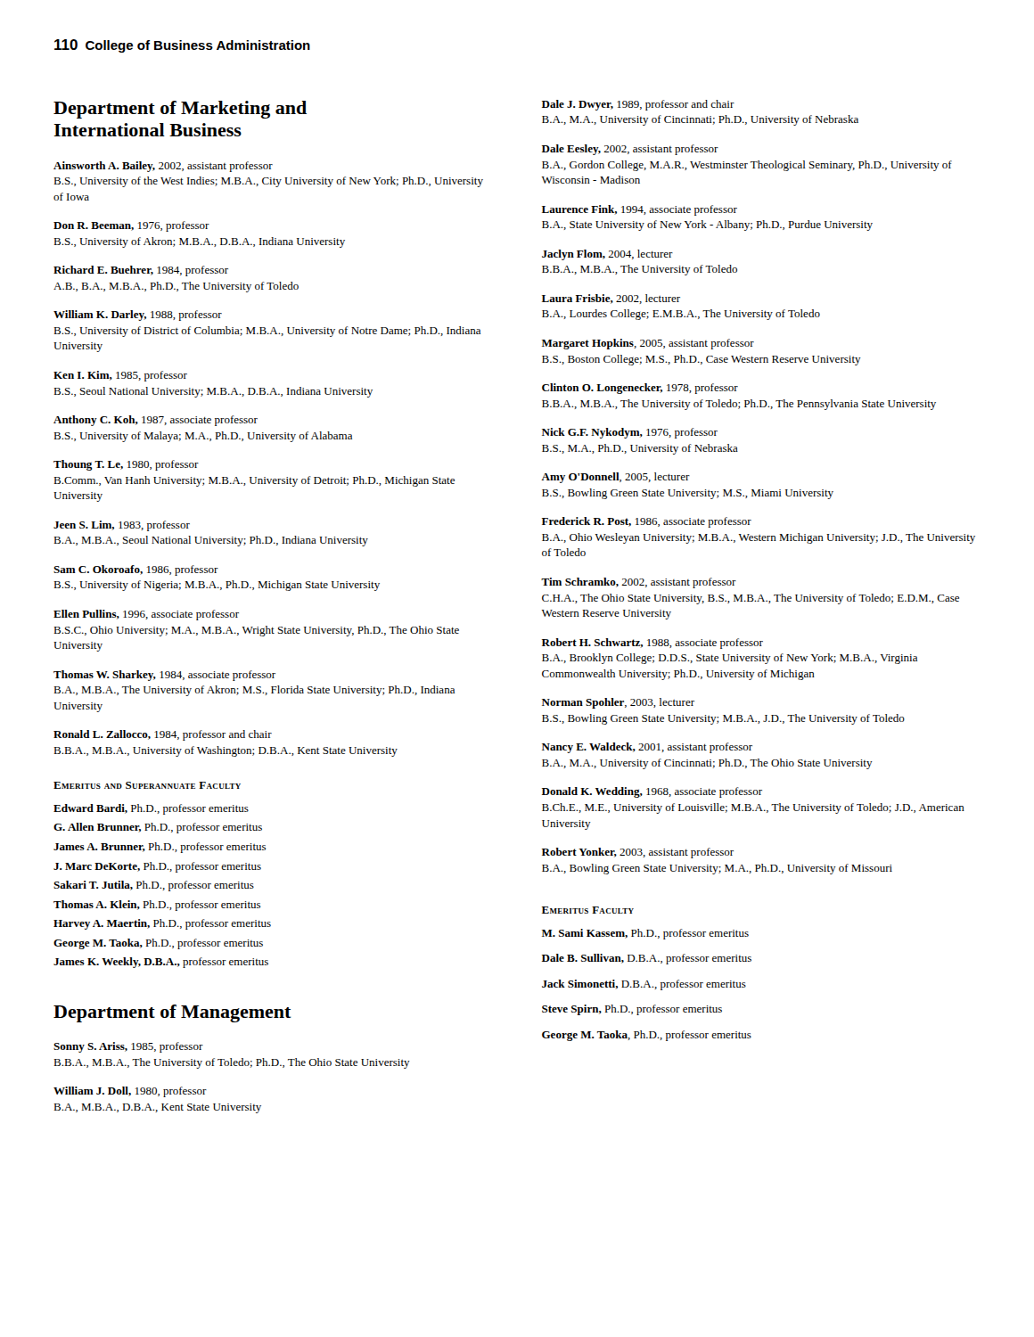110 College of Business Administration
Department of Marketing and
International Business
Ainsworth A. Bailey, 2002, assistant professor
B.S., University of the West Indies; M.B.A., City University of New York; Ph.D., University of Iowa
Don R. Beeman, 1976, professor
B.S., University of Akron; M.B.A., D.B.A., Indiana University
Richard E. Buehrer, 1984, professor
A.B., B.A., M.B.A., Ph.D., The University of Toledo
William K. Darley, 1988, professor
B.S., University of District of Columbia; M.B.A., University of Notre Dame; Ph.D., Indiana University
Ken I. Kim, 1985, professor
B.S., Seoul National University; M.B.A., D.B.A., Indiana University
Anthony C. Koh, 1987, associate professor
B.S., University of Malaya; M.A., Ph.D., University of Alabama
Thoung T. Le, 1980, professor
B.Comm., Van Hanh University; M.B.A., University of Detroit; Ph.D., Michigan State University
Jeen S. Lim, 1983, professor
B.A., M.B.A., Seoul National University; Ph.D., Indiana University
Sam C. Okoroafo, 1986, professor
B.S., University of Nigeria; M.B.A., Ph.D., Michigan State University
Ellen Pullins, 1996, associate professor
B.S.C., Ohio University; M.A., M.B.A., Wright State University, Ph.D., The Ohio State University
Thomas W. Sharkey, 1984, associate professor
B.A., M.B.A., The University of Akron; M.S., Florida State University; Ph.D., Indiana University
Ronald L. Zallocco, 1984, professor and chair
B.B.A., M.B.A., University of Washington; D.B.A., Kent State University
Emeritus and Superannuate Faculty
Edward Bardi, Ph.D., professor emeritus
G. Allen Brunner, Ph.D., professor emeritus
James A. Brunner, Ph.D., professor emeritus
J. Marc DeKorte, Ph.D., professor emeritus
Sakari T. Jutila, Ph.D., professor emeritus
Thomas A. Klein, Ph.D., professor emeritus
Harvey A. Maertin, Ph.D., professor emeritus
George M. Taoka, Ph.D., professor emeritus
James K. Weekly, D.B.A., professor emeritus
Department of Management
Sonny S. Ariss, 1985, professor
B.B.A., M.B.A., The University of Toledo; Ph.D., The Ohio State University
William J. Doll, 1980, professor
B.A., M.B.A., D.B.A., Kent State University
Dale J. Dwyer, 1989, professor and chair
B.A., M.A., University of Cincinnati; Ph.D., University of Nebraska
Dale Eesley, 2002, assistant professor
B.A., Gordon College, M.A.R., Westminster Theological Seminary, Ph.D., University of Wisconsin - Madison
Laurence Fink, 1994, associate professor
B.A., State University of New York - Albany; Ph.D., Purdue University
Jaclyn Flom, 2004, lecturer
B.B.A., M.B.A., The University of Toledo
Laura Frisbie, 2002, lecturer
B.A., Lourdes College; E.M.B.A., The University of Toledo
Margaret Hopkins, 2005, assistant professor
B.S., Boston College; M.S., Ph.D., Case Western Reserve University
Clinton O. Longenecker, 1978, professor
B.B.A., M.B.A., The University of Toledo; Ph.D., The Pennsylvania State University
Nick G.F. Nykodym, 1976, professor
B.S., M.A., Ph.D., University of Nebraska
Amy O'Donnell, 2005, lecturer
B.S., Bowling Green State University; M.S., Miami University
Frederick R. Post, 1986, associate professor
B.A., Ohio Wesleyan University; M.B.A., Western Michigan University; J.D., The University of Toledo
Tim Schramko, 2002, assistant professor
C.H.A., The Ohio State University, B.S., M.B.A., The University of Toledo; E.D.M., Case Western Reserve University
Robert H. Schwartz, 1988, associate professor
B.A., Brooklyn College; D.D.S., State University of New York; M.B.A., Virginia Commonwealth University; Ph.D., University of Michigan
Norman Spohler, 2003, lecturer
B.S., Bowling Green State University; M.B.A., J.D., The University of Toledo
Nancy E. Waldeck, 2001, assistant professor
B.A., M.A., University of Cincinnati; Ph.D., The Ohio State University
Donald K. Wedding, 1968, associate professor
B.Ch.E., M.E., University of Louisville; M.B.A., The University of Toledo; J.D., American University
Robert Yonker, 2003, assistant professor
B.A., Bowling Green State University; M.A., Ph.D., University of Missouri
Emeritus Faculty
M. Sami Kassem, Ph.D., professor emeritus
Dale B. Sullivan, D.B.A., professor emeritus
Jack Simonetti, D.B.A., professor emeritus
Steve Spirn, Ph.D., professor emeritus
George M. Taoka, Ph.D., professor emeritus